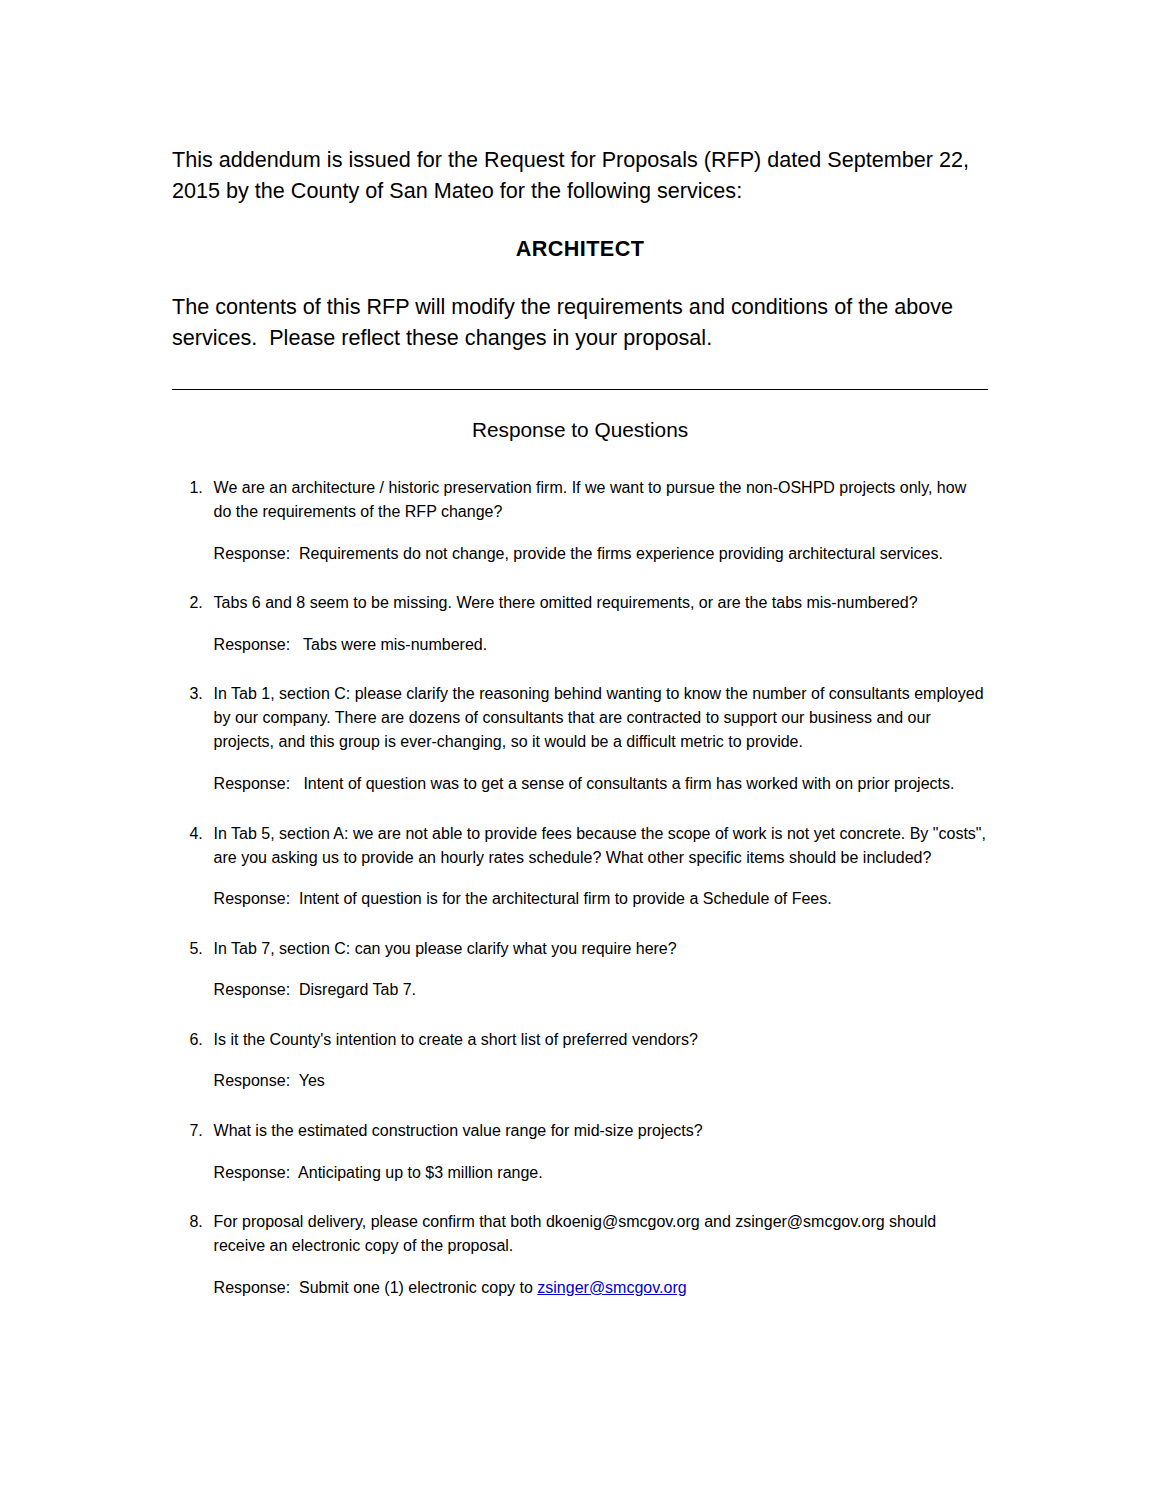This addendum is issued for the Request for Proposals (RFP) dated September 22, 2015 by the County of San Mateo for the following services:
ARCHITECT
The contents of this RFP will modify the requirements and conditions of the above services. Please reflect these changes in your proposal.
Response to Questions
We are an architecture / historic preservation firm. If we want to pursue the non-OSHPD projects only, how do the requirements of the RFP change?
Response: Requirements do not change, provide the firms experience providing architectural services.
Tabs 6 and 8 seem to be missing. Were there omitted requirements, or are the tabs mis-numbered?
Response: Tabs were mis-numbered.
In Tab 1, section C: please clarify the reasoning behind wanting to know the number of consultants employed by our company. There are dozens of consultants that are contracted to support our business and our projects, and this group is ever-changing, so it would be a difficult metric to provide.
Response: Intent of question was to get a sense of consultants a firm has worked with on prior projects.
In Tab 5, section A: we are not able to provide fees because the scope of work is not yet concrete. By "costs", are you asking us to provide an hourly rates schedule? What other specific items should be included?
Response: Intent of question is for the architectural firm to provide a Schedule of Fees.
In Tab 7, section C: can you please clarify what you require here?
Response: Disregard Tab 7.
Is it the County's intention to create a short list of preferred vendors?
Response: Yes
What is the estimated construction value range for mid-size projects?
Response: Anticipating up to $3 million range.
For proposal delivery, please confirm that both dkoenig@smcgov.org and zsinger@smcgov.org should receive an electronic copy of the proposal.
Response: Submit one (1) electronic copy to zsinger@smcgov.org